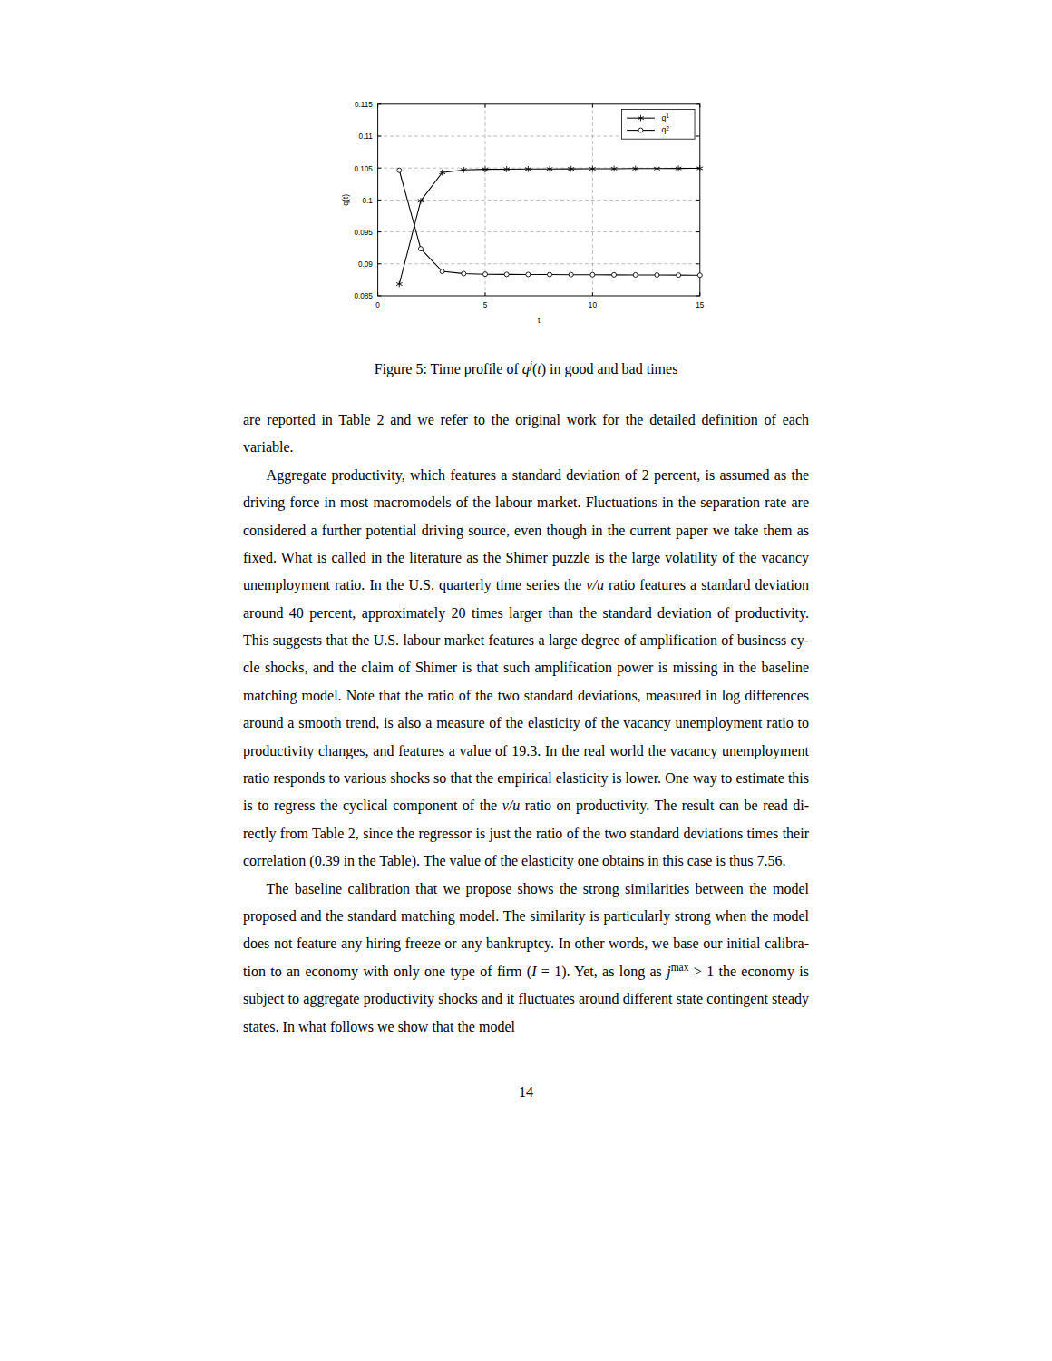0.085 0.09 0.095 0.1 0.105 0.11 0.115 0 5 10 15 t q(t) q1 q2
Figure 5: Time profile of qj(t) in good and bad times
are reported in Table 2 and we refer to the original work for the detailed definition of each variable.
Aggregate productivity, which features a standard deviation of 2 percent, is assumed as the driving force in most macromodels of the labour market. Fluctuations in the separation rate are considered a further potential driving source, even though in the current paper we take them as fixed. What is called in the literature as the Shimer puzzle is the large volatility of the vacancy unemployment ratio. In the U.S. quarterly time series the v/u ratio features a standard deviation around 40 percent, approximately 20 times larger than the standard deviation of productivity. This suggests that the U.S. labour market features a large degree of amplification of business cycle shocks, and the claim of Shimer is that such amplification power is missing in the baseline matching model. Note that the ratio of the two standard deviations, measured in log differences around a smooth trend, is also a measure of the elasticity of the vacancy unemployment ratio to productivity changes, and features a value of 19.3. In the real world the vacancy unemployment ratio responds to various shocks so that the empirical elasticity is lower. One way to estimate this is to regress the cyclical component of the v/u ratio on productivity. The result can be read directly from Table 2, since the regressor is just the ratio of the two standard deviations times their correlation (0.39 in the Table). The value of the elasticity one obtains in this case is thus 7.56.
The baseline calibration that we propose shows the strong similarities between the model proposed and the standard matching model. The similarity is particularly strong when the model does not feature any hiring freeze or any bankruptcy. In other words, we base our initial calibration to an economy with only one type of firm (I = 1). Yet, as long as jmax > 1 the economy is subject to aggregate productivity shocks and it fluctuates around different state contingent steady states. In what follows we show that the model
14